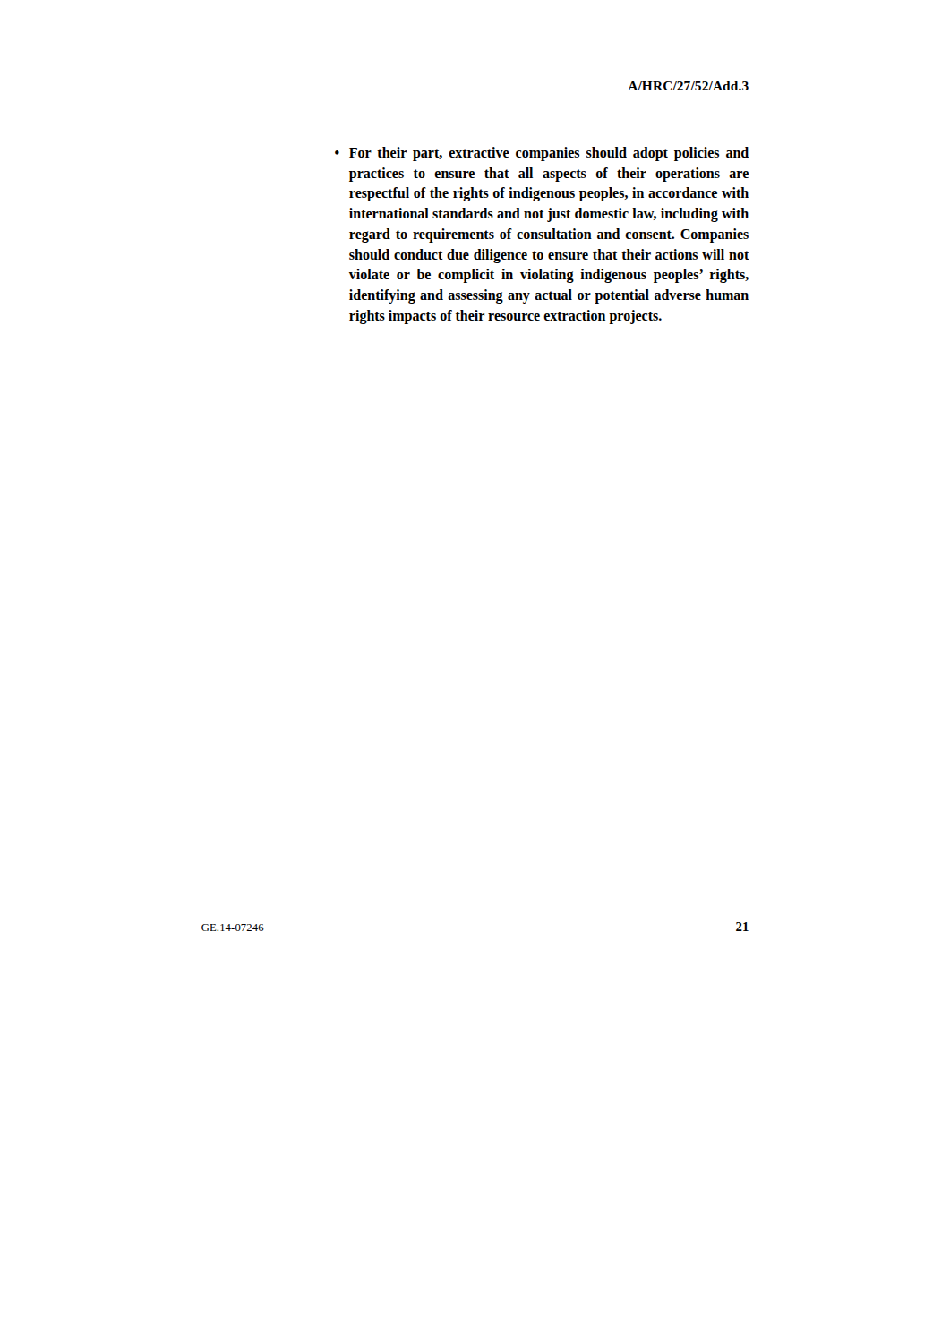A/HRC/27/52/Add.3
For their part, extractive companies should adopt policies and practices to ensure that all aspects of their operations are respectful of the rights of indigenous peoples, in accordance with international standards and not just domestic law, including with regard to requirements of consultation and consent. Companies should conduct due diligence to ensure that their actions will not violate or be complicit in violating indigenous peoples’ rights, identifying and assessing any actual or potential adverse human rights impacts of their resource extraction projects.
GE.14-07246 21